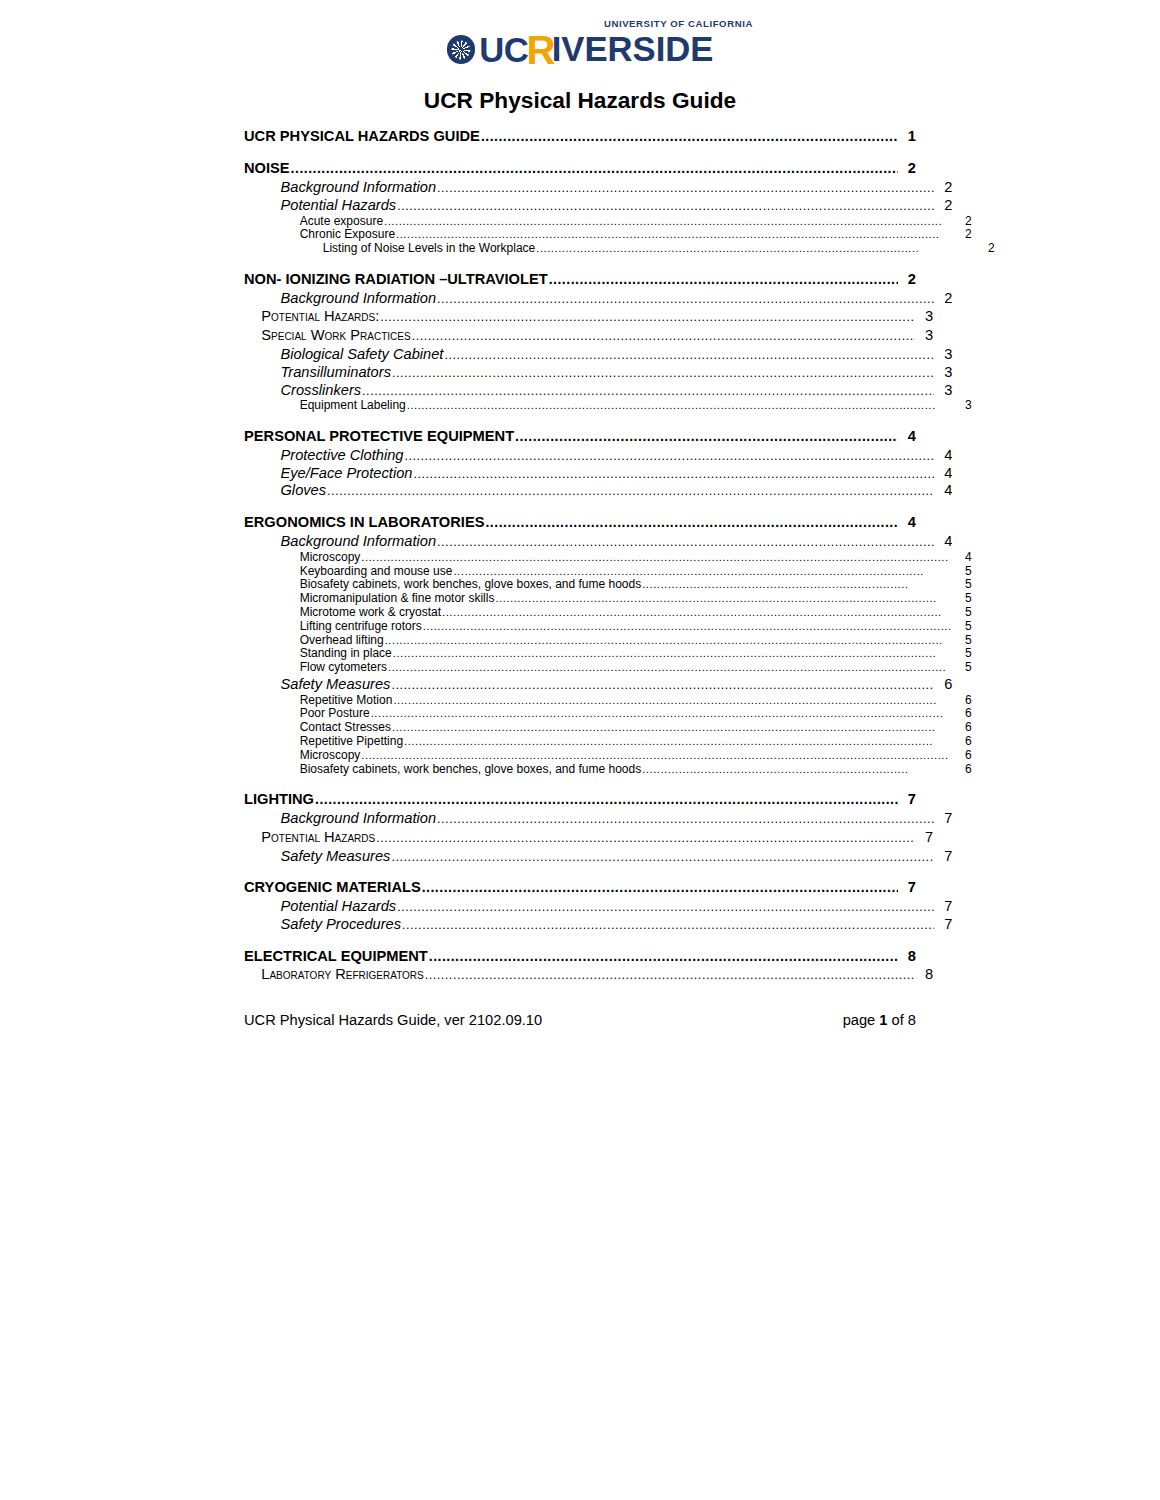UNIVERSITY OF CALIFORNIA UC RIVERSIDE
UCR Physical Hazards Guide
UCR PHYSICAL HAZARDS GUIDE ................................................................................................................................. 1
NOISE ................................................................................................................................................................. 2
Background Information ......................................................................................................................................... 2
Potential Hazards .................................................................................................................................................. 2
Acute exposure ......................................................................................................................................................... 2
Chronic Exposure ..................................................................................................................................................... 2
Listing of Noise Levels in the Workplace ......................................................................................................... 2
NON- IONIZING RADIATION –ULTRAVIOLET ................................................................................................. 2
Background Information ......................................................................................................................................... 2
Potential Hazards: ......................................................................................................................................... 3
Special Work Practices ................................................................................................................................. 3
Biological Safety Cabinet ..................................................................................................................................... 3
Transilluminators .................................................................................................................................................. 3
Crosslinkers ......................................................................................................................................................... 3
Equipment Labeling ................................................................................................................................................. 3
PERSONAL PROTECTIVE EQUIPMENT ......................................................................................................... 4
Protective Clothing ................................................................................................................................................. 4
Eye/Face Protection ............................................................................................................................................. 4
Gloves ................................................................................................................................................................. 4
ERGONOMICS IN LABORATORIES ................................................................................................................. 4
Background Information ......................................................................................................................................... 4
Microscopy ................................................................................................................................................................. 4
Keyboarding and mouse use ................................................................................................................................. 5
Biosafety cabinets, work benches, glove boxes, and fume hoods ......................................................................... 5
Micromanipulation & fine motor skills ......................................................................................................................... 5
Microtome work & cryostat ......................................................................................................................................... 5
Lifting centrifuge rotors ................................................................................................................................................. 5
Overhead lifting ......................................................................................................................................................... 5
Standing in place ..................................................................................................................................................... 5
Flow cytometers ......................................................................................................................................................... 5
Safety Measures ..................................................................................................................................................... 6
Repetitive Motion ..................................................................................................................................................... 6
Poor Posture ............................................................................................................................................................. 6
Contact Stresses ..................................................................................................................................................... 6
Repetitive Pipetting ................................................................................................................................................. 6
Microscopy ................................................................................................................................................................. 6
Biosafety cabinets, work benches, glove boxes, and fume hoods ......................................................................... 6
LIGHTING ......................................................................................................................................................... 7
Background Information ......................................................................................................................................... 7
Potential Hazards ................................................................................................................................................. 7
Safety Measures ..................................................................................................................................................... 7
CRYOGENIC MATERIALS ................................................................................................................................. 7
Potential Hazards .................................................................................................................................................. 7
Safety Procedures ................................................................................................................................................. 7
ELECTRICAL EQUIPMENT ................................................................................................................................. 8
Laboratory Refrigerators ................................................................................................................................. 8
UCR Physical Hazards Guide, ver 2102.09.10
page 1 of 8